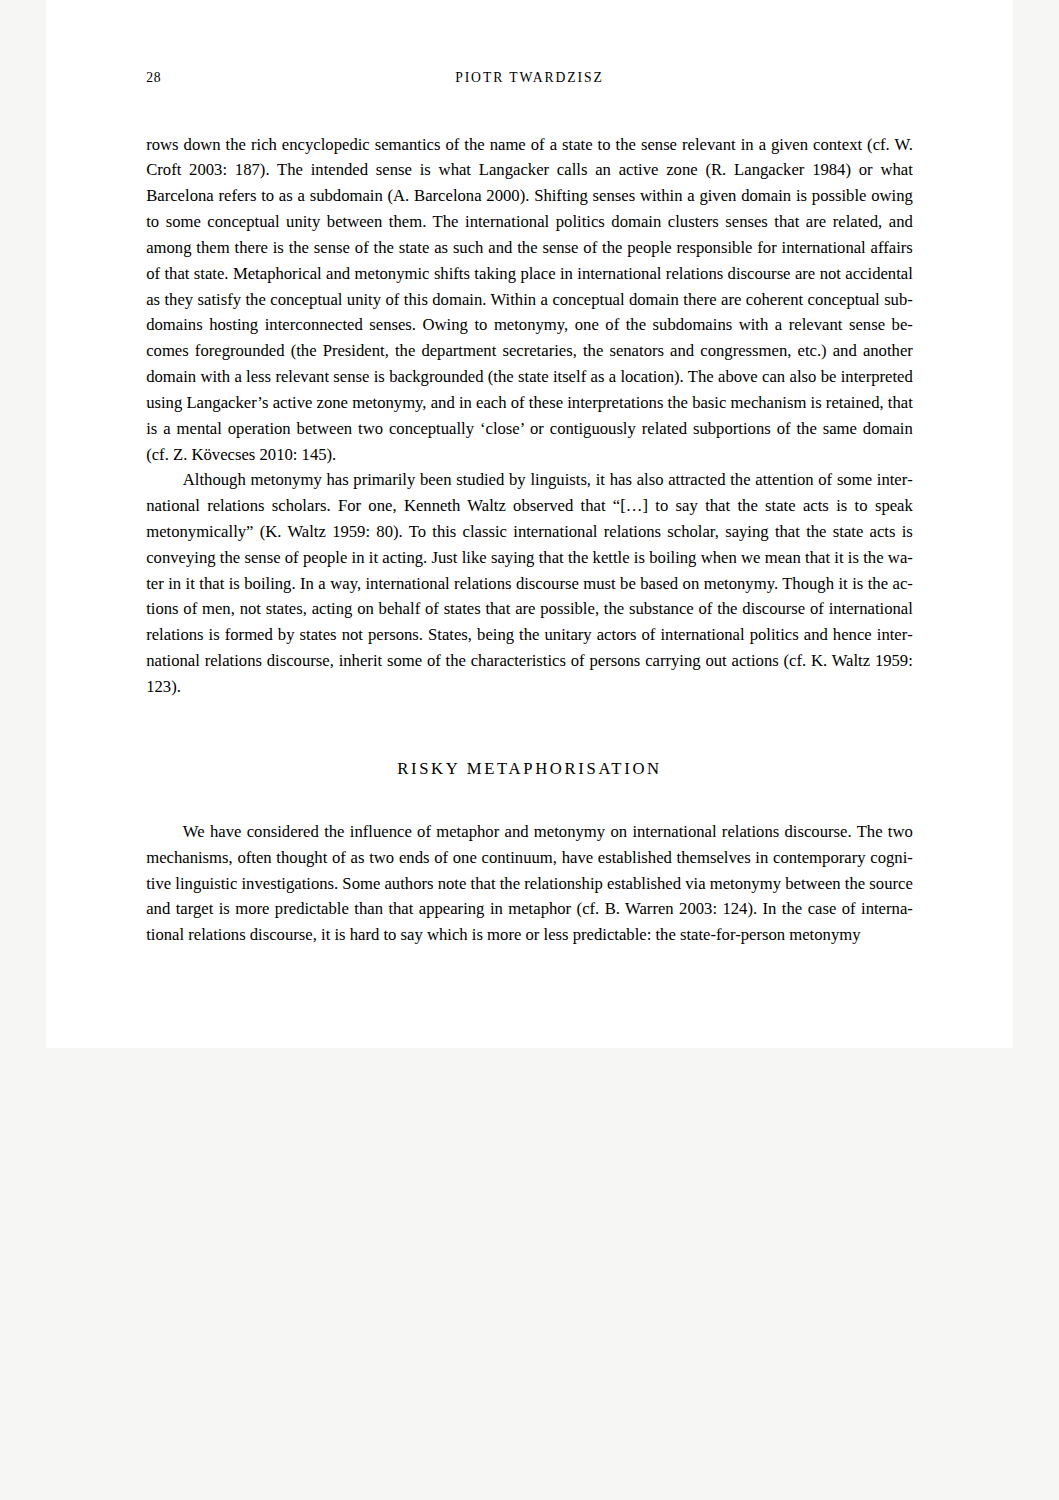28 Piotr Twardzisz 28
rows down the rich encyclopedic semantics of the name of a state to the sense relevant in a given context (cf. W. Croft 2003: 187). The intended sense is what Langacker calls an active zone (R. Langacker 1984) or what Barcelona refers to as a subdomain (A. Barcelona 2000). Shifting senses within a given domain is possible owing to some conceptual unity between them. The international politics domain clusters senses that are related, and among them there is the sense of the state as such and the sense of the people responsible for international affairs of that state. Metaphorical and metonymic shifts taking place in international relations discourse are not accidental as they satisfy the conceptual unity of this domain. Within a conceptual domain there are coherent conceptual subdomains hosting interconnected senses. Owing to metonymy, one of the subdomains with a relevant sense becomes foregrounded (the President, the department secretaries, the senators and congressmen, etc.) and another domain with a less relevant sense is backgrounded (the state itself as a location). The above can also be interpreted using Langacker’s active zone metonymy, and in each of these interpretations the basic mechanism is retained, that is a mental operation between two conceptually ‘close’ or contiguously related subportions of the same domain (cf. Z. Kövecses 2010: 145).
Although metonymy has primarily been studied by linguists, it has also attracted the attention of some international relations scholars. For one, Kenneth Waltz observed that “[…] to say that the state acts is to speak metonymically” (K. Waltz 1959: 80). To this classic international relations scholar, saying that the state acts is conveying the sense of people in it acting. Just like saying that the kettle is boiling when we mean that it is the water in it that is boiling. In a way, international relations discourse must be based on metonymy. Though it is the actions of men, not states, acting on behalf of states that are possible, the substance of the discourse of international relations is formed by states not persons. States, being the unitary actors of international politics and hence international relations discourse, inherit some of the characteristics of persons carrying out actions (cf. K. Waltz 1959: 123).
Risky metaphorisation
We have considered the influence of metaphor and metonymy on international relations discourse. The two mechanisms, often thought of as two ends of one continuum, have established themselves in contemporary cognitive linguistic investigations. Some authors note that the relationship established via metonymy between the source and target is more predictable than that appearing in metaphor (cf. B. Warren 2003: 124). In the case of international relations discourse, it is hard to say which is more or less predictable: the state-for-person metonymy